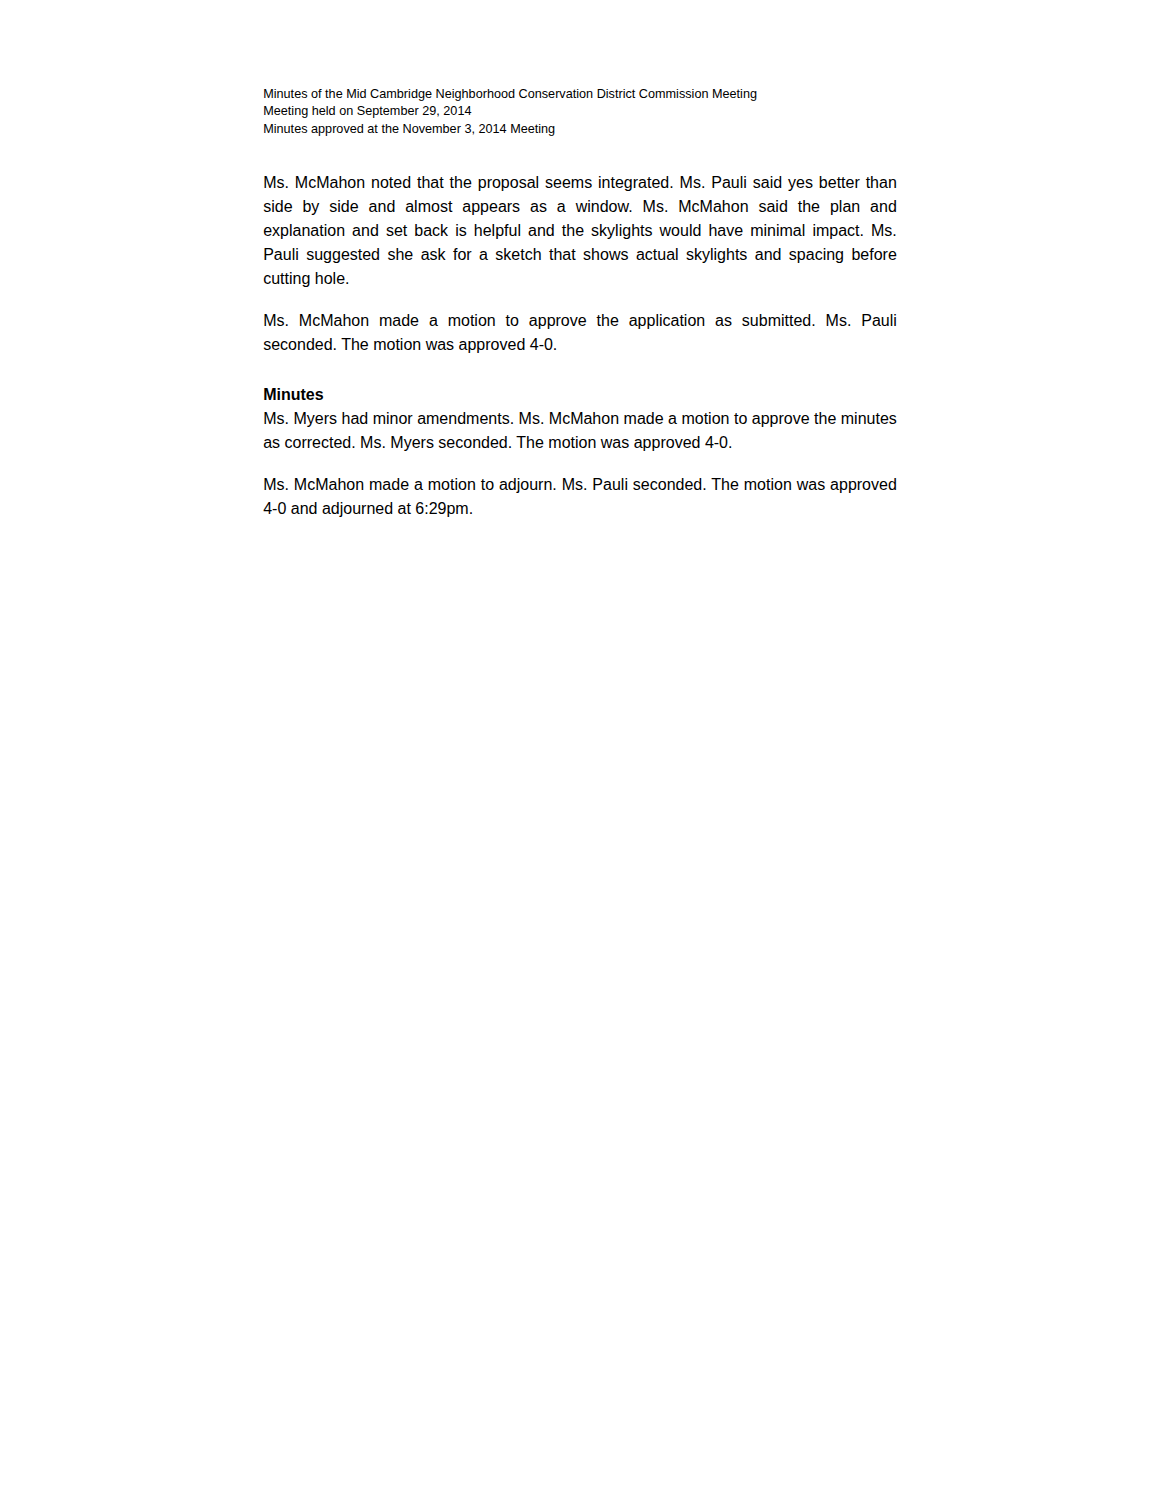Minutes of the Mid Cambridge Neighborhood Conservation District Commission Meeting
Meeting held on September 29, 2014
Minutes approved at the November 3, 2014 Meeting
Ms. McMahon noted that the proposal seems integrated. Ms. Pauli said yes better than side by side and almost appears as a window. Ms. McMahon said the plan and explanation and set back is helpful and the skylights would have minimal impact. Ms. Pauli suggested she ask for a sketch that shows actual skylights and spacing before cutting hole.
Ms. McMahon made a motion to approve the application as submitted. Ms. Pauli seconded. The motion was approved 4-0.
Minutes
Ms. Myers had minor amendments. Ms. McMahon made a motion to approve the minutes as corrected. Ms. Myers seconded. The motion was approved 4-0.
Ms. McMahon made a motion to adjourn. Ms. Pauli seconded. The motion was approved 4-0 and adjourned at 6:29pm.